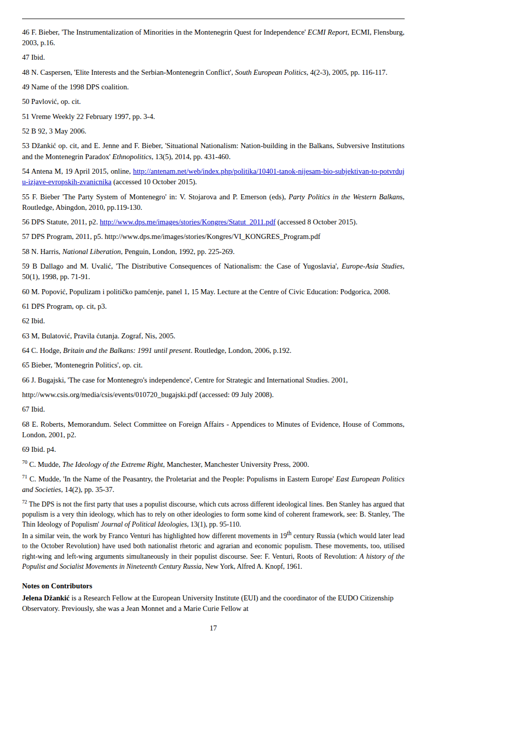46 F. Bieber, 'The Instrumentalization of Minorities in the Montenegrin Quest for Independence' ECMI Report, ECMI, Flensburg, 2003, p.16.
47 Ibid.
48 N. Caspersen, 'Elite Interests and the Serbian-Montenegrin Conflict', South European Politics, 4(2-3), 2005, pp. 116-117.
49 Name of the 1998 DPS coalition.
50 Pavlović, op. cit.
51 Vreme Weekly 22 February 1997, pp. 3-4.
52 B 92, 3 May 2006.
53 Džankić op. cit, and E. Jenne and F. Bieber, 'Situational Nationalism: Nation-building in the Balkans, Subversive Institutions and the Montenegrin Paradox' Ethnopolitics, 13(5), 2014, pp. 431-460.
54 Antena M, 19 April 2015, online, http://antenam.net/web/index.php/politika/10401-tanok-nijesam-bio-subjektivan-to-potvrduju-izjave-evropskih-zvanicnika (accessed 10 October 2015).
55 F. Bieber 'The Party System of Montenegro' in: V. Stojarova and P. Emerson (eds), Party Politics in the Western Balkans, Routledge, Abingdon, 2010, pp.119-130.
56 DPS Statute, 2011, p2. http://www.dps.me/images/stories/Kongres/Statut_2011.pdf (accessed 8 October 2015).
57 DPS Program, 2011, p5. http://www.dps.me/images/stories/Kongres/VI_KONGRES_Program.pdf
58 N. Harris, National Liberation, Penguin, London, 1992, pp. 225-269.
59 B Dallago and M. Uvalić, 'The Distributive Consequences of Nationalism: the Case of Yugoslavia', Europe-Asia Studies, 50(1), 1998, pp. 71-91.
60 M. Popović, Populizam i političko pamćenje, panel 1, 15 May. Lecture at the Centre of Civic Education: Podgorica, 2008.
61 DPS Program, op. cit, p3.
62 Ibid.
63 M, Bulatović, Pravila ćutanja. Zograf, Nis, 2005.
64 C. Hodge, Britain and the Balkans: 1991 until present. Routledge, London, 2006, p.192.
65 Bieber, 'Montenegrin Politics', op. cit.
66 J. Bugajski, 'The case for Montenegro's independence', Centre for Strategic and International Studies. 2001,
http://www.csis.org/media/csis/events/010720_bugajski.pdf (accessed: 09 July 2008).
67 Ibid.
68 E. Roberts, Memorandum. Select Committee on Foreign Affairs - Appendices to Minutes of Evidence, House of Commons, London, 2001, p2.
69 Ibid. p4.
70 C. Mudde, The Ideology of the Extreme Right, Manchester, Manchester University Press, 2000.
71 C. Mudde, 'In the Name of the Peasantry, the Proletariat and the People: Populisms in Eastern Europe' East European Politics and Societies, 14(2), pp. 35-37.
72 The DPS is not the first party that uses a populist discourse, which cuts across different ideological lines. Ben Stanley has argued that populism is a very thin ideology, which has to rely on other ideologies to form some kind of coherent framework, see: B. Stanley, 'The Thin Ideology of Populism' Journal of Political Ideologies, 13(1), pp. 95-110.
In a similar vein, the work by Franco Venturi has highlighted how different movements in 19th century Russia (which would later lead to the October Revolution) have used both nationalist rhetoric and agrarian and economic populism. These movements, too, utilised right-wing and left-wing arguments simultaneously in their populist discourse. See: F. Venturi, Roots of Revolution: A history of the Populist and Socialist Movements in Nineteenth Century Russia, New York, Alfred A. Knopf, 1961.
Notes on Contributors
Jelena Džankić is a Research Fellow at the European University Institute (EUI) and the coordinator of the EUDO Citizenship Observatory. Previously, she was a Jean Monnet and a Marie Curie Fellow at
17